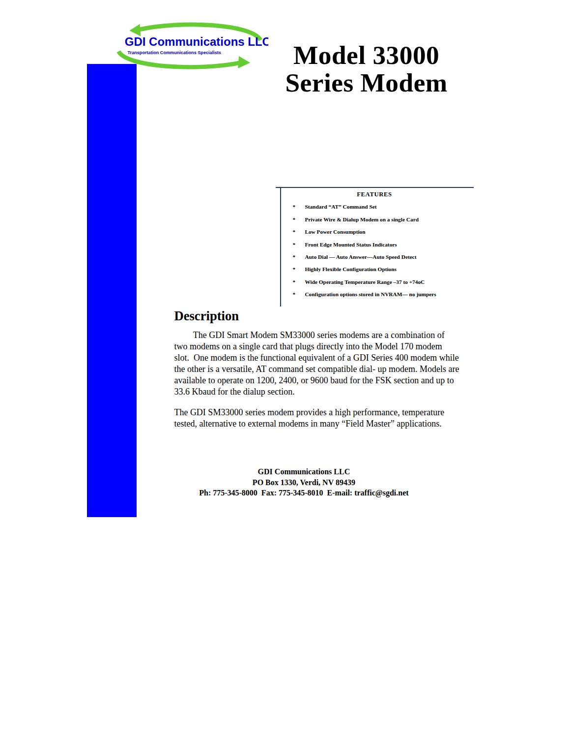GDI Communications LLC Transportation Communications Specialists
Model 33000
Series Modem
FEATURES
Standard “AT” Command Set
Private Wire & Dialup Modem on a single Card
Low Power Consumption
Front Edge Mounted Status Indicators
Auto Dial — Auto Answer—Auto Speed Detect
Highly Flexible Configuration Options
Wide Operating Temperature Range –37 to +74oC
Configuration options stored in NVRAM— no jumpers
Description
The GDI Smart Modem SM33000 series modems are a combination of two modems on a single card that plugs directly into the Model 170 modem slot. One modem is the functional equivalent of a GDI Series 400 modem while the other is a versatile, AT command set compatible dial- up modem. Models are available to operate on 1200, 2400, or 9600 baud for the FSK section and up to 33.6 Kbaud for the dialup section.
The GDI SM33000 series modem provides a high performance, temperature tested, alternative to external modems in many “Field Master” applications.
GDI Communications LLC
PO Box 1330, Verdi, NV 89439
Ph: 775-345-8000 Fax: 775-345-8010 E-mail: traffic@sgdi.net